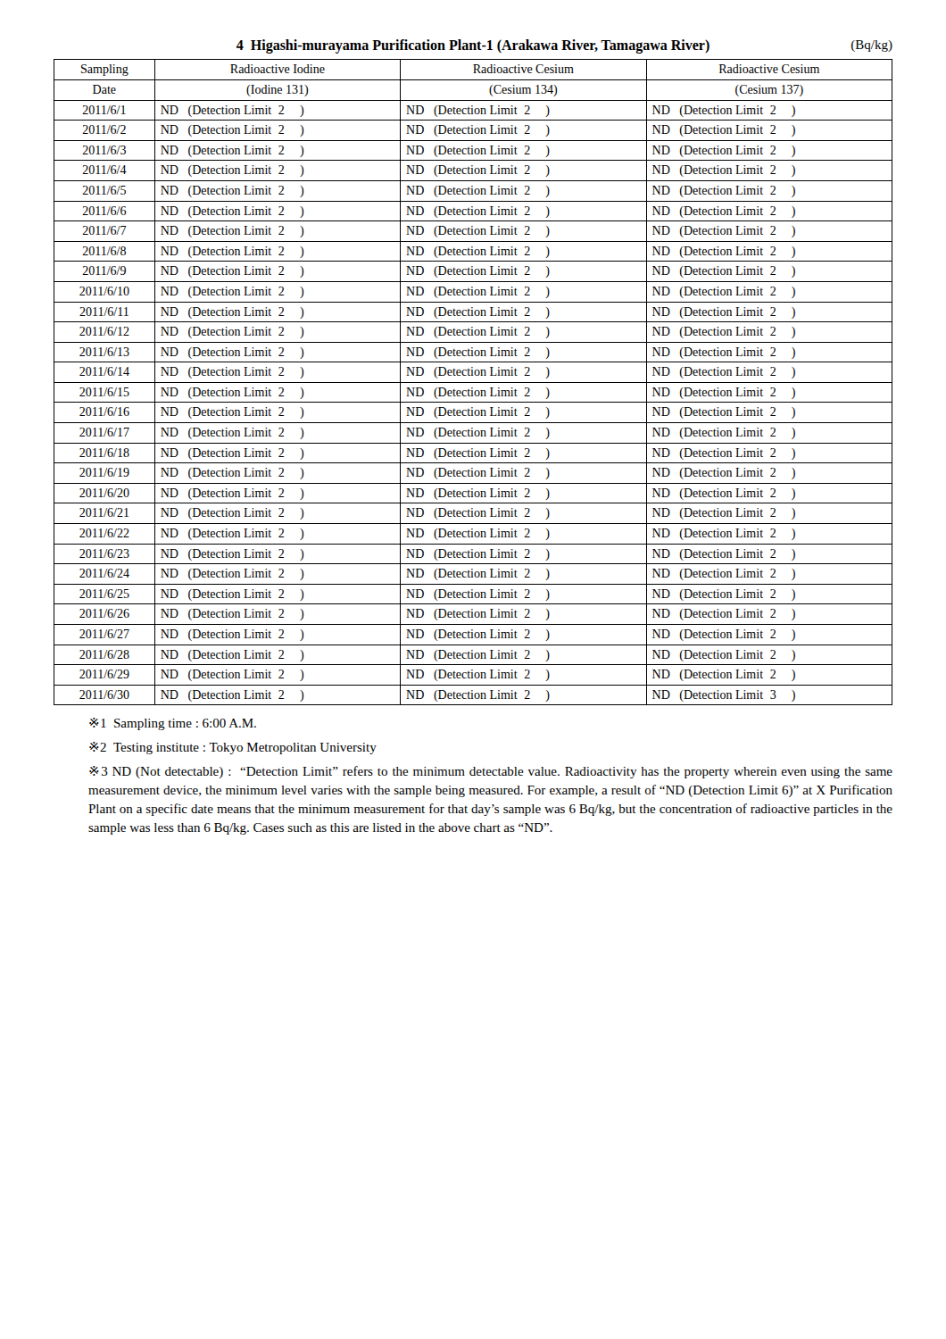4 Higashi-murayama Purification Plant-1 (Arakawa River, Tamagawa River) (Bq/kg)
| Sampling | Radioactive Iodine | Radioactive Cesium | Radioactive Cesium |
| --- | --- | --- | --- |
| Date | (Iodine 131) | (Cesium 134) | (Cesium 137) |
| 2011/6/1 | ND (Detection Limit 2 ) | ND (Detection Limit 2 ) | ND (Detection Limit 2 ) |
| 2011/6/2 | ND (Detection Limit 2 ) | ND (Detection Limit 2 ) | ND (Detection Limit 2 ) |
| 2011/6/3 | ND (Detection Limit 2 ) | ND (Detection Limit 2 ) | ND (Detection Limit 2 ) |
| 2011/6/4 | ND (Detection Limit 2 ) | ND (Detection Limit 2 ) | ND (Detection Limit 2 ) |
| 2011/6/5 | ND (Detection Limit 2 ) | ND (Detection Limit 2 ) | ND (Detection Limit 2 ) |
| 2011/6/6 | ND (Detection Limit 2 ) | ND (Detection Limit 2 ) | ND (Detection Limit 2 ) |
| 2011/6/7 | ND (Detection Limit 2 ) | ND (Detection Limit 2 ) | ND (Detection Limit 2 ) |
| 2011/6/8 | ND (Detection Limit 2 ) | ND (Detection Limit 2 ) | ND (Detection Limit 2 ) |
| 2011/6/9 | ND (Detection Limit 2 ) | ND (Detection Limit 2 ) | ND (Detection Limit 2 ) |
| 2011/6/10 | ND (Detection Limit 2 ) | ND (Detection Limit 2 ) | ND (Detection Limit 2 ) |
| 2011/6/11 | ND (Detection Limit 2 ) | ND (Detection Limit 2 ) | ND (Detection Limit 2 ) |
| 2011/6/12 | ND (Detection Limit 2 ) | ND (Detection Limit 2 ) | ND (Detection Limit 2 ) |
| 2011/6/13 | ND (Detection Limit 2 ) | ND (Detection Limit 2 ) | ND (Detection Limit 2 ) |
| 2011/6/14 | ND (Detection Limit 2 ) | ND (Detection Limit 2 ) | ND (Detection Limit 2 ) |
| 2011/6/15 | ND (Detection Limit 2 ) | ND (Detection Limit 2 ) | ND (Detection Limit 2 ) |
| 2011/6/16 | ND (Detection Limit 2 ) | ND (Detection Limit 2 ) | ND (Detection Limit 2 ) |
| 2011/6/17 | ND (Detection Limit 2 ) | ND (Detection Limit 2 ) | ND (Detection Limit 2 ) |
| 2011/6/18 | ND (Detection Limit 2 ) | ND (Detection Limit 2 ) | ND (Detection Limit 2 ) |
| 2011/6/19 | ND (Detection Limit 2 ) | ND (Detection Limit 2 ) | ND (Detection Limit 2 ) |
| 2011/6/20 | ND (Detection Limit 2 ) | ND (Detection Limit 2 ) | ND (Detection Limit 2 ) |
| 2011/6/21 | ND (Detection Limit 2 ) | ND (Detection Limit 2 ) | ND (Detection Limit 2 ) |
| 2011/6/22 | ND (Detection Limit 2 ) | ND (Detection Limit 2 ) | ND (Detection Limit 2 ) |
| 2011/6/23 | ND (Detection Limit 2 ) | ND (Detection Limit 2 ) | ND (Detection Limit 2 ) |
| 2011/6/24 | ND (Detection Limit 2 ) | ND (Detection Limit 2 ) | ND (Detection Limit 2 ) |
| 2011/6/25 | ND (Detection Limit 2 ) | ND (Detection Limit 2 ) | ND (Detection Limit 2 ) |
| 2011/6/26 | ND (Detection Limit 2 ) | ND (Detection Limit 2 ) | ND (Detection Limit 2 ) |
| 2011/6/27 | ND (Detection Limit 2 ) | ND (Detection Limit 2 ) | ND (Detection Limit 2 ) |
| 2011/6/28 | ND (Detection Limit 2 ) | ND (Detection Limit 2 ) | ND (Detection Limit 2 ) |
| 2011/6/29 | ND (Detection Limit 2 ) | ND (Detection Limit 2 ) | ND (Detection Limit 2 ) |
| 2011/6/30 | ND (Detection Limit 2 ) | ND (Detection Limit 2 ) | ND (Detection Limit 3 ) |
※1 Sampling time : 6:00 A.M.
※2 Testing institute : Tokyo Metropolitan University
※3 ND (Not detectable) : “Detection Limit” refers to the minimum detectable value. Radioactivity has the property wherein even using the same measurement device, the minimum level varies with the sample being measured. For example, a result of “ND (Detection Limit 6)” at X Purification Plant on a specific date means that the minimum measurement for that day’s sample was 6 Bq/kg, but the concentration of radioactive particles in the sample was less than 6 Bq/kg. Cases such as this are listed in the above chart as “ND”.